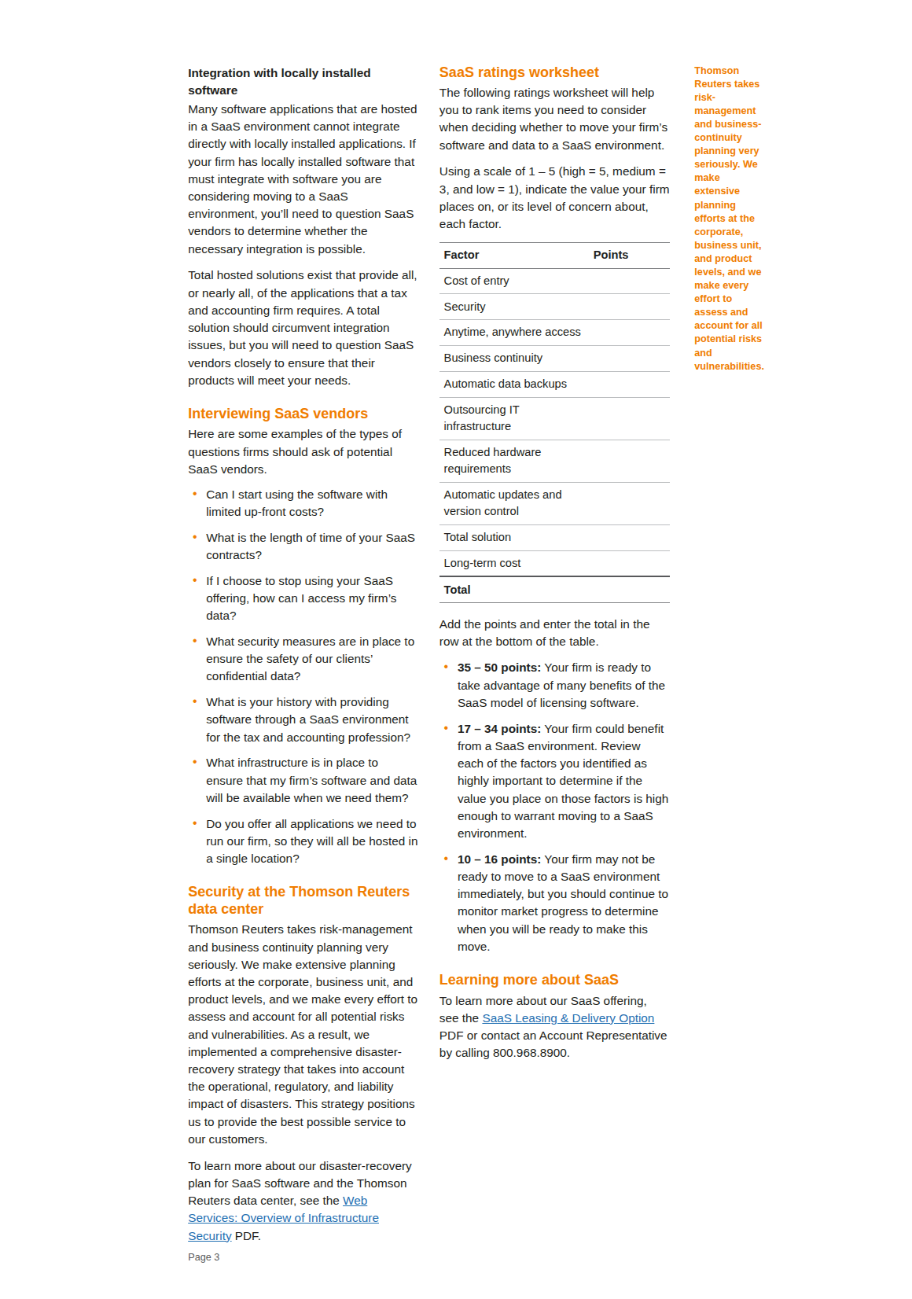Integration with locally installed software
Many software applications that are hosted in a SaaS environment cannot integrate directly with locally installed applications. If your firm has locally installed software that must integrate with software you are considering moving to a SaaS environment, you’ll need to question SaaS vendors to determine whether the necessary integration is possible.
Total hosted solutions exist that provide all, or nearly all, of the applications that a tax and accounting firm requires. A total solution should circumvent integration issues, but you will need to question SaaS vendors closely to ensure that their products will meet your needs.
Interviewing SaaS vendors
Here are some examples of the types of questions firms should ask of potential SaaS vendors.
Can I start using the software with limited up-front costs?
What is the length of time of your SaaS contracts?
If I choose to stop using your SaaS offering, how can I access my firm’s data?
What security measures are in place to ensure the safety of our clients’ confidential data?
What is your history with providing software through a SaaS environment for the tax and accounting profession?
What infrastructure is in place to ensure that my firm’s software and data will be available when we need them?
Do you offer all applications we need to run our firm, so they will all be hosted in a single location?
Security at the Thomson Reuters data center
Thomson Reuters takes risk-management and business continuity planning very seriously. We make extensive planning efforts at the corporate, business unit, and product levels, and we make every effort to assess and account for all potential risks and vulnerabilities. As a result, we implemented a comprehensive disaster-recovery strategy that takes into account the operational, regulatory, and liability impact of disasters. This strategy positions us to provide the best possible service to our customers.
To learn more about our disaster-recovery plan for SaaS software and the Thomson Reuters data center, see the Web Services: Overview of Infrastructure Security PDF.
SaaS ratings worksheet
The following ratings worksheet will help you to rank items you need to consider when deciding whether to move your firm’s software and data to a SaaS environment.
Using a scale of 1 – 5 (high = 5, medium = 3, and low = 1), indicate the value your firm places on, or its level of concern about, each factor.
| Factor | Points |
| --- | --- |
| Cost of entry | |
| Security | |
| Anytime, anywhere access | |
| Business continuity | |
| Automatic data backups | |
| Outsourcing IT infrastructure | |
| Reduced hardware requirements | |
| Automatic updates and version control | |
| Total solution | |
| Long-term cost | |
| Total | |
Add the points and enter the total in the row at the bottom of the table.
35 – 50 points: Your firm is ready to take advantage of many benefits of the SaaS model of licensing software.
17 – 34 points: Your firm could benefit from a SaaS environment. Review each of the factors you identified as highly important to determine if the value you place on those factors is high enough to warrant moving to a SaaS environment.
10 – 16 points: Your firm may not be ready to move to a SaaS environment immediately, but you should continue to monitor market progress to determine when you will be ready to make this move.
Learning more about SaaS
To learn more about our SaaS offering, see the SaaS Leasing & Delivery Option PDF or contact an Account Representative by calling 800.968.8900.
Thomson Reuters takes risk-management and business-continuity planning very seriously. We make extensive planning efforts at the corporate, business unit, and product levels, and we make every effort to assess and account for all potential risks and vulnerabilities.
Page 3